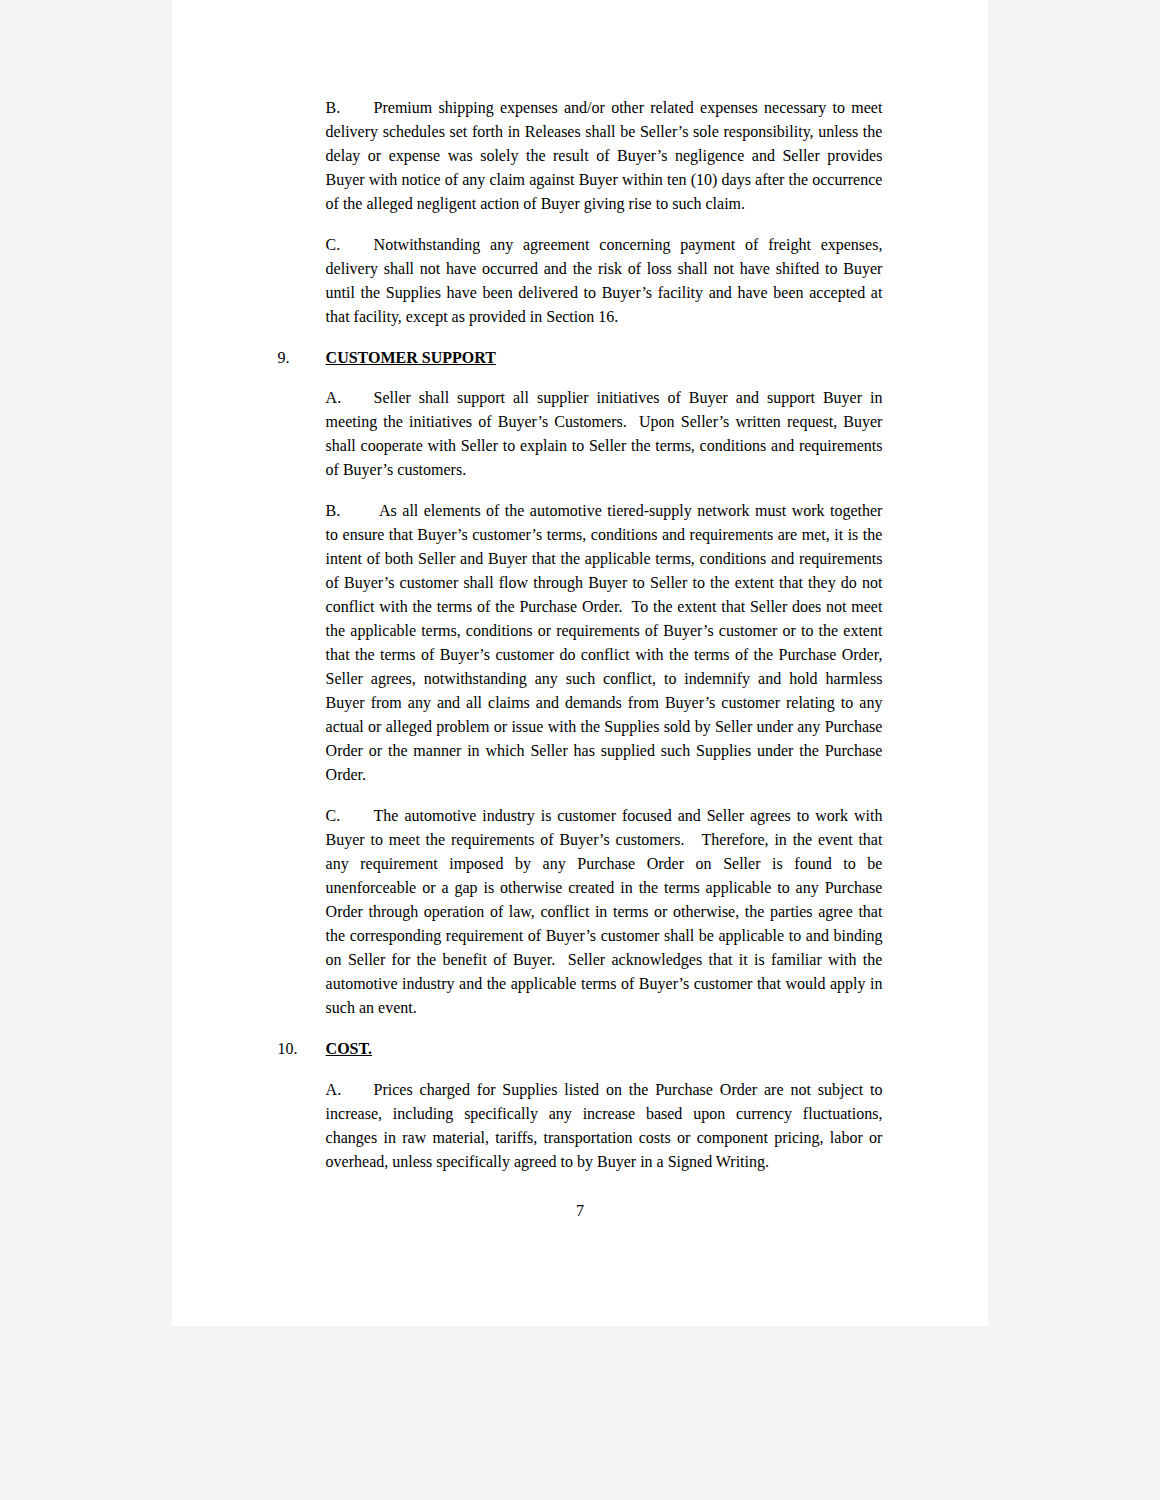B. Premium shipping expenses and/or other related expenses necessary to meet delivery schedules set forth in Releases shall be Seller’s sole responsibility, unless the delay or expense was solely the result of Buyer’s negligence and Seller provides Buyer with notice of any claim against Buyer within ten (10) days after the occurrence of the alleged negligent action of Buyer giving rise to such claim.
C. Notwithstanding any agreement concerning payment of freight expenses, delivery shall not have occurred and the risk of loss shall not have shifted to Buyer until the Supplies have been delivered to Buyer’s facility and have been accepted at that facility, except as provided in Section 16.
9. Customer Support
A. Seller shall support all supplier initiatives of Buyer and support Buyer in meeting the initiatives of Buyer’s Customers. Upon Seller’s written request, Buyer shall cooperate with Seller to explain to Seller the terms, conditions and requirements of Buyer’s customers.
B. As all elements of the automotive tiered-supply network must work together to ensure that Buyer’s customer’s terms, conditions and requirements are met, it is the intent of both Seller and Buyer that the applicable terms, conditions and requirements of Buyer’s customer shall flow through Buyer to Seller to the extent that they do not conflict with the terms of the Purchase Order. To the extent that Seller does not meet the applicable terms, conditions or requirements of Buyer’s customer or to the extent that the terms of Buyer’s customer do conflict with the terms of the Purchase Order, Seller agrees, notwithstanding any such conflict, to indemnify and hold harmless Buyer from any and all claims and demands from Buyer’s customer relating to any actual or alleged problem or issue with the Supplies sold by Seller under any Purchase Order or the manner in which Seller has supplied such Supplies under the Purchase Order.
C. The automotive industry is customer focused and Seller agrees to work with Buyer to meet the requirements of Buyer’s customers. Therefore, in the event that any requirement imposed by any Purchase Order on Seller is found to be unenforceable or a gap is otherwise created in the terms applicable to any Purchase Order through operation of law, conflict in terms or otherwise, the parties agree that the corresponding requirement of Buyer’s customer shall be applicable to and binding on Seller for the benefit of Buyer. Seller acknowledges that it is familiar with the automotive industry and the applicable terms of Buyer’s customer that would apply in such an event.
10. Cost.
A. Prices charged for Supplies listed on the Purchase Order are not subject to increase, including specifically any increase based upon currency fluctuations, changes in raw material, tariffs, transportation costs or component pricing, labor or overhead, unless specifically agreed to by Buyer in a Signed Writing.
7